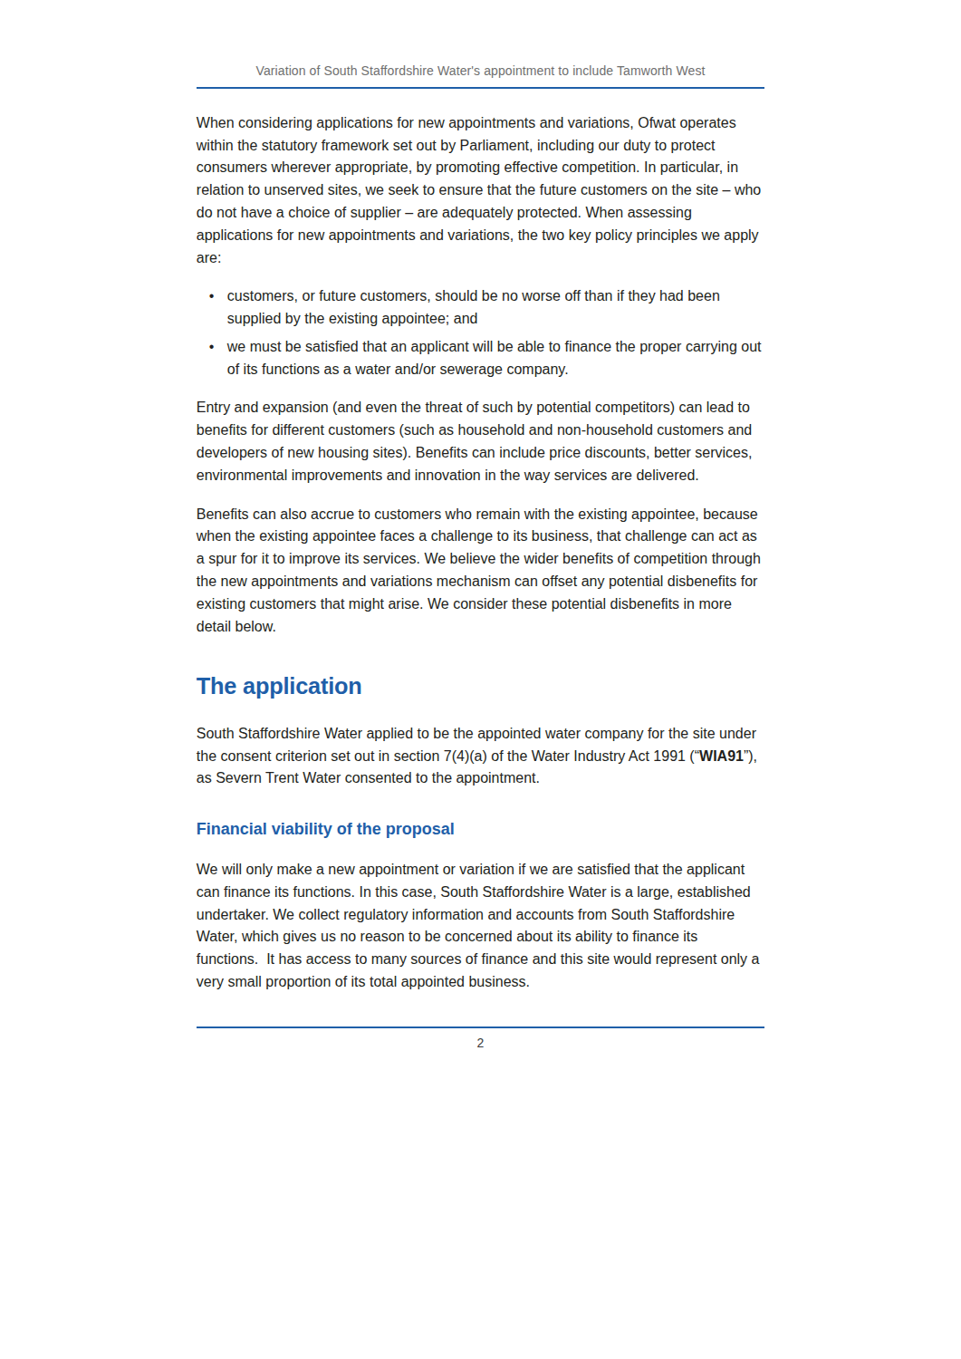Variation of South Staffordshire Water's appointment to include Tamworth West
When considering applications for new appointments and variations, Ofwat operates within the statutory framework set out by Parliament, including our duty to protect consumers wherever appropriate, by promoting effective competition. In particular, in relation to unserved sites, we seek to ensure that the future customers on the site – who do not have a choice of supplier – are adequately protected. When assessing applications for new appointments and variations, the two key policy principles we apply are:
customers, or future customers, should be no worse off than if they had been supplied by the existing appointee; and
we must be satisfied that an applicant will be able to finance the proper carrying out of its functions as a water and/or sewerage company.
Entry and expansion (and even the threat of such by potential competitors) can lead to benefits for different customers (such as household and non-household customers and developers of new housing sites). Benefits can include price discounts, better services, environmental improvements and innovation in the way services are delivered.
Benefits can also accrue to customers who remain with the existing appointee, because when the existing appointee faces a challenge to its business, that challenge can act as a spur for it to improve its services. We believe the wider benefits of competition through the new appointments and variations mechanism can offset any potential disbenefits for existing customers that might arise. We consider these potential disbenefits in more detail below.
The application
South Staffordshire Water applied to be the appointed water company for the site under the consent criterion set out in section 7(4)(a) of the Water Industry Act 1991 (“WIA91”), as Severn Trent Water consented to the appointment.
Financial viability of the proposal
We will only make a new appointment or variation if we are satisfied that the applicant can finance its functions. In this case, South Staffordshire Water is a large, established undertaker. We collect regulatory information and accounts from South Staffordshire Water, which gives us no reason to be concerned about its ability to finance its functions. It has access to many sources of finance and this site would represent only a very small proportion of its total appointed business.
2